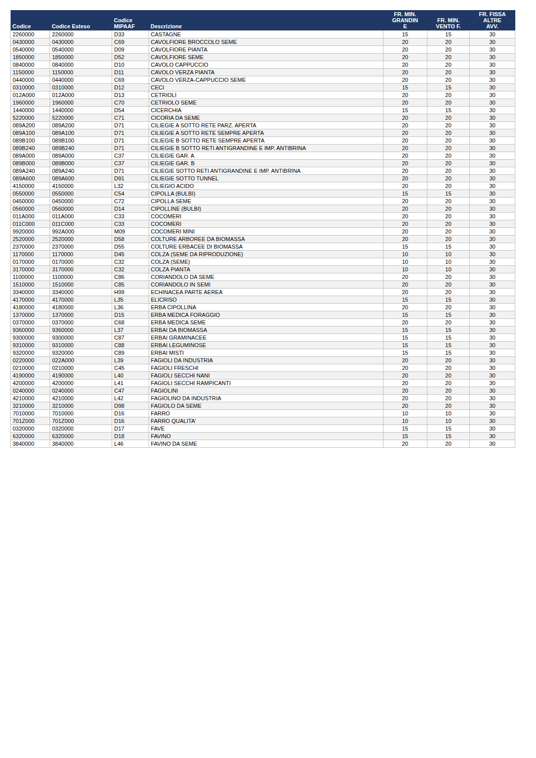| Codice | Codice Esteso | Codice MIPAAF | Descrizione | FR. MIN. GRANDIN E | FR. MIN. VENTO F. | FR. FISSA ALTRE AVV. |
| --- | --- | --- | --- | --- | --- | --- |
| 2260000 | 2260000 | D33 | CASTAGNE | 15 | 15 | 30 |
| 0430000 | 0430000 | C69 | CAVOLFIORE BROCCOLO SEME | 20 | 20 | 30 |
| 0540000 | 0540000 | D09 | CAVOLFIORE PIANTA | 20 | 20 | 30 |
| 1850000 | 1850000 | D52 | CAVOLFIORE SEME | 20 | 20 | 30 |
| 0840000 | 0840000 | D10 | CAVOLO CAPPUCCIO | 20 | 20 | 30 |
| 1150000 | 1150000 | D11 | CAVOLO VERZA PIANTA | 20 | 20 | 30 |
| 0440000 | 0440000 | C69 | CAVOLO VERZA-CAPPUCCIO SEME | 20 | 20 | 30 |
| 0310000 | 0310000 | D12 | CECI | 15 | 15 | 30 |
| 012A000 | 012A000 | D13 | CETRIOLI | 20 | 20 | 30 |
| 1960000 | 1960000 | C70 | CETRIOLO SEME | 20 | 20 | 30 |
| 1440000 | 1440000 | D54 | CICERCHIA | 15 | 15 | 30 |
| 5220000 | 5220000 | C71 | CICORIA DA SEME | 20 | 20 | 30 |
| 089A200 | 089A200 | D71 | CILIEGIE A SOTTO RETE PARZ. APERTA | 20 | 20 | 30 |
| 089A100 | 089A100 | D71 | CILIEGIE A SOTTO RETE SEMPRE APERTA | 20 | 20 | 30 |
| 089B100 | 089B100 | D71 | CILIEGIE B SOTTO RETE SEMPRE APERTA | 20 | 20 | 30 |
| 089B240 | 089B240 | D71 | CILIEGIE B SOTTO RETI ANTIGRANDINE E IMP. ANTIBRINA | 20 | 20 | 30 |
| 089A000 | 089A000 | C37 | CILIEGIE GAR. A | 20 | 20 | 30 |
| 089B000 | 089B000 | C37 | CILIEGIE GAR. B | 20 | 20 | 30 |
| 089A240 | 089A240 | D71 | CILIEGIE SOTTO RETI ANTIGRANDINE E IMP. ANTIBRINA | 20 | 20 | 30 |
| 089A600 | 089A600 | D91 | CILIEGIE SOTTO TUNNEL | 20 | 20 | 30 |
| 4150000 | 4150000 | L32 | CILIEGIO ACIDO | 20 | 20 | 30 |
| 0550000 | 0550000 | C54 | CIPOLLA (BULBI) | 15 | 15 | 30 |
| 0450000 | 0450000 | C72 | CIPOLLA SEME | 20 | 20 | 30 |
| 0560000 | 0560000 | D14 | CIPOLLINE (BULBI) | 20 | 20 | 30 |
| 011A000 | 011A000 | C33 | COCOMERI | 20 | 20 | 30 |
| 011C000 | 011C000 | C33 | COCOMERI | 20 | 20 | 30 |
| 9920000 | 992A000 | M09 | COCOMERI MINI | 20 | 20 | 30 |
| 2520000 | 2520000 | D58 | COLTURE ARBOREE DA BIOMASSA | 20 | 20 | 30 |
| 2370000 | 2370000 | D55 | COLTURE ERBACEE DI BIOMASSA | 15 | 15 | 30 |
| 1170000 | 1170000 | D45 | COLZA (SEME DA RIPRODUZIONE) | 10 | 10 | 30 |
| 0170000 | 0170000 | C32 | COLZA (SEME) | 10 | 10 | 30 |
| 3170000 | 3170000 | C32 | COLZA PIANTA | 10 | 10 | 30 |
| 1100000 | 1100000 | C86 | CORIANDOLO DA SEME | 20 | 20 | 30 |
| 1510000 | 1510000 | C85 | CORIANDOLO IN SEMI | 20 | 20 | 30 |
| 3340000 | 3340000 | H99 | ECHINACEA PARTE AEREA | 20 | 20 | 30 |
| 4170000 | 4170000 | L35 | ELICRISO | 15 | 15 | 30 |
| 4180000 | 4180000 | L36 | ERBA CIPOLLINA | 20 | 20 | 30 |
| 1370000 | 1370000 | D15 | ERBA MEDICA FORAGGIO | 15 | 15 | 30 |
| 0370000 | 0370000 | C68 | ERBA MEDICA SEME | 20 | 20 | 30 |
| 9360000 | 9360000 | L37 | ERBAI DA BIOMASSA | 15 | 15 | 30 |
| 9300000 | 9300000 | C87 | ERBAI GRAMINACEE | 15 | 15 | 30 |
| 9310000 | 9310000 | C88 | ERBAI LEGUMINOSE | 15 | 15 | 30 |
| 9320000 | 9320000 | C89 | ERBAI MISTI | 15 | 15 | 30 |
| 0220000 | 022A000 | L39 | FAGIOLI DA INDUSTRIA | 20 | 20 | 30 |
| 0210000 | 0210000 | C45 | FAGIOLI FRESCHI | 20 | 20 | 30 |
| 4190000 | 4190000 | L40 | FAGIOLI SECCHI NANI | 20 | 20 | 30 |
| 4200000 | 4200000 | L41 | FAGIOLI SECCHI RAMPICANTI | 20 | 20 | 30 |
| 0240000 | 0240000 | C47 | FAGIOLINI | 20 | 20 | 30 |
| 4210000 | 4210000 | L42 | FAGIOLINO DA INDUSTRIA | 20 | 20 | 30 |
| 3210000 | 3210000 | D98 | FAGIOLO DA SEME | 20 | 20 | 30 |
| 7010000 | 7010000 | D16 | FARRO | 10 | 10 | 30 |
| 701Z000 | 701Z000 | D16 | FARRO QUALITA' | 10 | 10 | 30 |
| 0320000 | 0320000 | D17 | FAVE | 15 | 15 | 30 |
| 6320000 | 6320000 | D18 | FAVINO | 15 | 15 | 30 |
| 3840000 | 3840000 | L46 | FAVINO DA SEME | 20 | 20 | 30 |